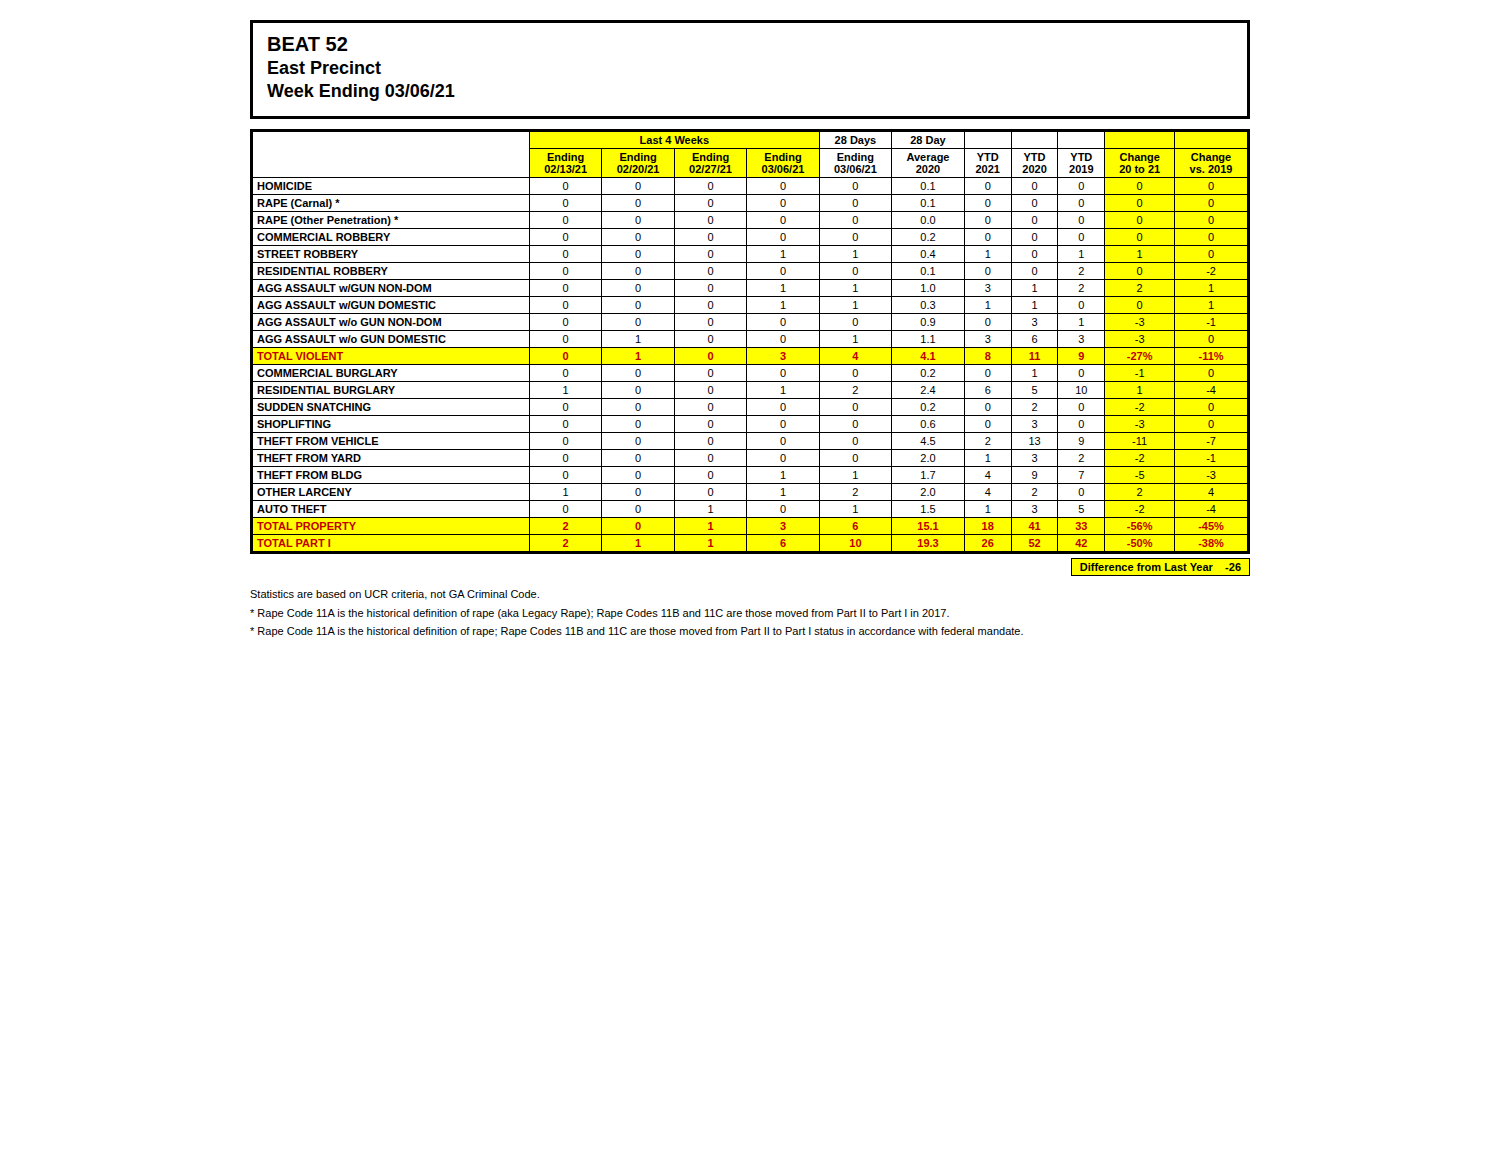BEAT 52
East Precinct
Week Ending 03/06/21
| | Last 4 Weeks | 28 Days | 28 Day | | | | | |
| --- | --- | --- | --- | --- | --- | --- | --- | --- |
| Ending 02/13/21 | Ending 02/20/21 | Ending 02/27/21 | Ending 03/06/21 | Ending 03/06/21 | Average 2020 | YTD 2021 | YTD 2020 | YTD 2019 | Change 20 to 21 | Change vs. 2019 |
| HOMICIDE | 0 | 0 | 0 | 0 | 0 | 0.1 | 0 | 0 | 0 | 0 | 0 |
| RAPE (Carnal) * | 0 | 0 | 0 | 0 | 0 | 0.1 | 0 | 0 | 0 | 0 | 0 |
| RAPE (Other Penetration) * | 0 | 0 | 0 | 0 | 0 | 0.0 | 0 | 0 | 0 | 0 | 0 |
| COMMERCIAL ROBBERY | 0 | 0 | 0 | 0 | 0 | 0.2 | 0 | 0 | 0 | 0 | 0 |
| STREET ROBBERY | 0 | 0 | 0 | 1 | 1 | 0.4 | 1 | 0 | 1 | 1 | 0 |
| RESIDENTIAL ROBBERY | 0 | 0 | 0 | 0 | 0 | 0.1 | 0 | 0 | 2 | 0 | -2 |
| AGG ASSAULT w/GUN NON-DOM | 0 | 0 | 0 | 1 | 1 | 1.0 | 3 | 1 | 2 | 2 | 1 |
| AGG ASSAULT w/GUN DOMESTIC | 0 | 0 | 0 | 1 | 1 | 0.3 | 1 | 1 | 0 | 0 | 1 |
| AGG ASSAULT w/o GUN NON-DOM | 0 | 0 | 0 | 0 | 0 | 0.9 | 0 | 3 | 1 | -3 | -1 |
| AGG ASSAULT w/o GUN DOMESTIC | 0 | 1 | 0 | 0 | 1 | 1.1 | 3 | 6 | 3 | -3 | 0 |
| TOTAL VIOLENT | 0 | 1 | 0 | 3 | 4 | 4.1 | 8 | 11 | 9 | -27% | -11% |
| COMMERCIAL BURGLARY | 0 | 0 | 0 | 0 | 0 | 0.2 | 0 | 1 | 0 | -1 | 0 |
| RESIDENTIAL BURGLARY | 1 | 0 | 0 | 1 | 2 | 2.4 | 6 | 5 | 10 | 1 | -4 |
| SUDDEN SNATCHING | 0 | 0 | 0 | 0 | 0 | 0.2 | 0 | 2 | 0 | -2 | 0 |
| SHOPLIFTING | 0 | 0 | 0 | 0 | 0 | 0.6 | 0 | 3 | 0 | -3 | 0 |
| THEFT FROM VEHICLE | 0 | 0 | 0 | 0 | 0 | 4.5 | 2 | 13 | 9 | -11 | -7 |
| THEFT FROM YARD | 0 | 0 | 0 | 0 | 0 | 2.0 | 1 | 3 | 2 | -2 | -1 |
| THEFT FROM BLDG | 0 | 0 | 0 | 1 | 1 | 1.7 | 4 | 9 | 7 | -5 | -3 |
| OTHER LARCENY | 1 | 0 | 0 | 1 | 2 | 2.0 | 4 | 2 | 0 | 2 | 4 |
| AUTO THEFT | 0 | 0 | 1 | 0 | 1 | 1.5 | 1 | 3 | 5 | -2 | -4 |
| TOTAL PROPERTY | 2 | 0 | 1 | 3 | 6 | 15.1 | 18 | 41 | 33 | -56% | -45% |
| TOTAL PART I | 2 | 1 | 1 | 6 | 10 | 19.3 | 26 | 52 | 42 | -50% | -38% |
Difference from Last Year -26
Statistics are based on UCR criteria, not GA Criminal Code.
* Rape Code 11A is the historical definition of rape (aka Legacy Rape); Rape Codes 11B and 11C are those moved from Part II to Part I in 2017.
* Rape Code 11A is the historical definition of rape; Rape Codes 11B and 11C are those moved from Part II to Part I status in accordance with federal mandate.